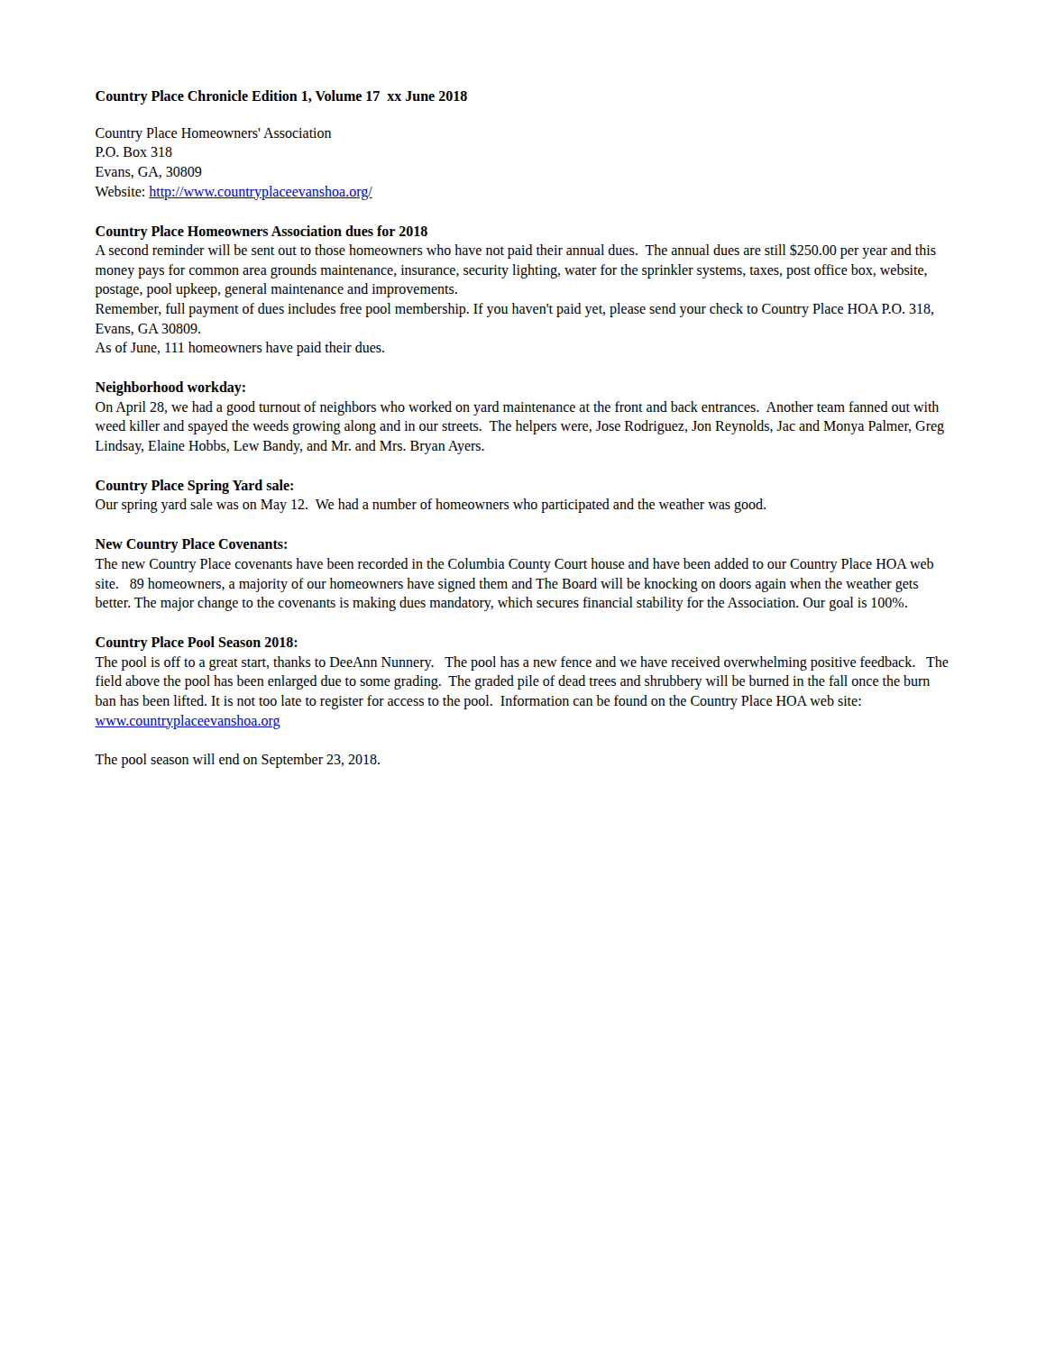Country Place Chronicle Edition 1, Volume 17 xx June 2018
Country Place Homeowners' Association
P.O. Box 318
Evans, GA, 30809
Website: http://www.countryplaceevanshoa.org/
Country Place Homeowners Association dues for 2018
A second reminder will be sent out to those homeowners who have not paid their annual dues. The annual dues are still $250.00 per year and this money pays for common area grounds maintenance, insurance, security lighting, water for the sprinkler systems, taxes, post office box, website, postage, pool upkeep, general maintenance and improvements.
Remember, full payment of dues includes free pool membership. If you haven't paid yet, please send your check to Country Place HOA P.O. 318, Evans, GA 30809.
As of June, 111 homeowners have paid their dues.
Neighborhood workday:
On April 28, we had a good turnout of neighbors who worked on yard maintenance at the front and back entrances. Another team fanned out with weed killer and spayed the weeds growing along and in our streets. The helpers were, Jose Rodriguez, Jon Reynolds, Jac and Monya Palmer, Greg Lindsay, Elaine Hobbs, Lew Bandy, and Mr. and Mrs. Bryan Ayers.
Country Place Spring Yard sale:
Our spring yard sale was on May 12. We had a number of homeowners who participated and the weather was good.
New Country Place Covenants:
The new Country Place covenants have been recorded in the Columbia County Court house and have been added to our Country Place HOA web site. 89 homeowners, a majority of our homeowners have signed them and The Board will be knocking on doors again when the weather gets better. The major change to the covenants is making dues mandatory, which secures financial stability for the Association. Our goal is 100%.
Country Place Pool Season 2018:
The pool is off to a great start, thanks to DeeAnn Nunnery. The pool has a new fence and we have received overwhelming positive feedback. The field above the pool has been enlarged due to some grading. The graded pile of dead trees and shrubbery will be burned in the fall once the burn ban has been lifted. It is not too late to register for access to the pool. Information can be found on the Country Place HOA web site: www.countryplaceevanshoa.org
The pool season will end on September 23, 2018.